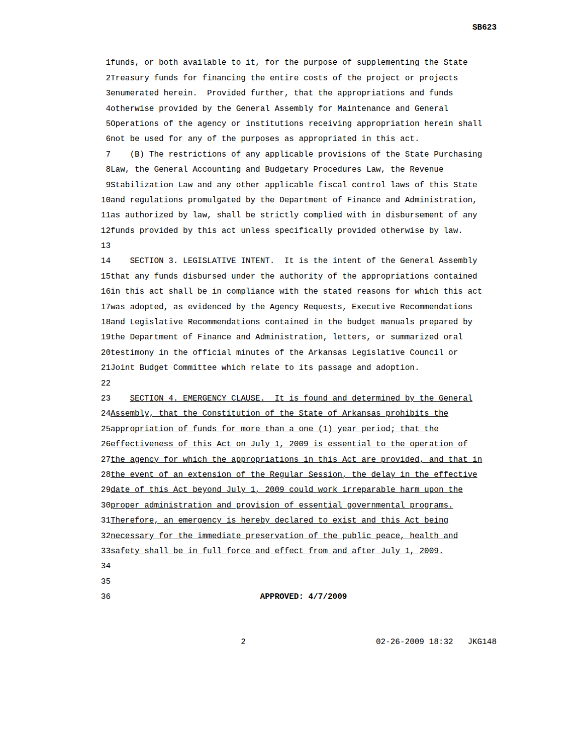SB623
| 1 | funds, or both available to it, for the purpose of supplementing the State |
| 2 | Treasury funds for financing the entire costs of the project or projects |
| 3 | enumerated herein. Provided further, that the appropriations and funds |
| 4 | otherwise provided by the General Assembly for Maintenance and General |
| 5 | Operations of the agency or institutions receiving appropriation herein shall |
| 6 | not be used for any of the purposes as appropriated in this act. |
| 7 | (B) The restrictions of any applicable provisions of the State Purchasing |
| 8 | Law, the General Accounting and Budgetary Procedures Law, the Revenue |
| 9 | Stabilization Law and any other applicable fiscal control laws of this State |
| 10 | and regulations promulgated by the Department of Finance and Administration, |
| 11 | as authorized by law, shall be strictly complied with in disbursement of any |
| 12 | funds provided by this act unless specifically provided otherwise by law. |
| 13 | |
| 14 | SECTION 3. LEGISLATIVE INTENT. It is the intent of the General Assembly |
| 15 | that any funds disbursed under the authority of the appropriations contained |
| 16 | in this act shall be in compliance with the stated reasons for which this act |
| 17 | was adopted, as evidenced by the Agency Requests, Executive Recommendations |
| 18 | and Legislative Recommendations contained in the budget manuals prepared by |
| 19 | the Department of Finance and Administration, letters, or summarized oral |
| 20 | testimony in the official minutes of the Arkansas Legislative Council or |
| 21 | Joint Budget Committee which relate to its passage and adoption. |
| 22 | |
| 23 | SECTION 4. EMERGENCY CLAUSE. It is found and determined by the General |
| 24 | Assembly, that the Constitution of the State of Arkansas prohibits the |
| 25 | appropriation of funds for more than a one (1) year period; that the |
| 26 | effectiveness of this Act on July 1, 2009 is essential to the operation of |
| 27 | the agency for which the appropriations in this Act are provided, and that in |
| 28 | the event of an extension of the Regular Session, the delay in the effective |
| 29 | date of this Act beyond July 1, 2009 could work irreparable harm upon the |
| 30 | proper administration and provision of essential governmental programs. |
| 31 | Therefore, an emergency is hereby declared to exist and this Act being |
| 32 | necessary for the immediate preservation of the public peace, health and |
| 33 | safety shall be in full force and effect from and after July 1, 2009. |
| 34 | |
| 35 | |
| 36 | APPROVED: 4/7/2009 |
2
02-26-2009 18:32 JKG148